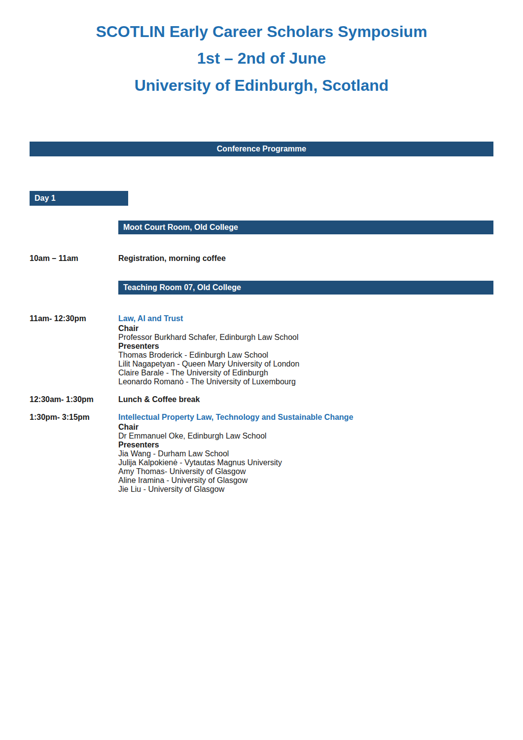SCOTLIN Early Career Scholars Symposium
1st – 2nd of June
University of Edinburgh, Scotland
Conference Programme
Day 1
| | Moot Court Room, Old College |
| 10am – 11am | Registration, morning coffee |
| | Teaching Room 07, Old College |
| 11am- 12:30pm | Law, AI and Trust Chair Professor Burkhard Schafer, Edinburgh Law School Presenters Thomas Broderick - Edinburgh Law School Lilit Nagapetyan - Queen Mary University of London Claire Barale - The University of Edinburgh Leonardo Romanò - The University of Luxembourg |
| 12:30am- 1:30pm | Lunch & Coffee break |
| 1:30pm- 3:15pm | Intellectual Property Law, Technology and Sustainable Change Chair Dr Emmanuel Oke, Edinburgh Law School Presenters Jia Wang - Durham Law School Julija Kalpokienė - Vytautas Magnus University Amy Thomas- University of Glasgow Aline Iramina - University of Glasgow Jie Liu - University of Glasgow |